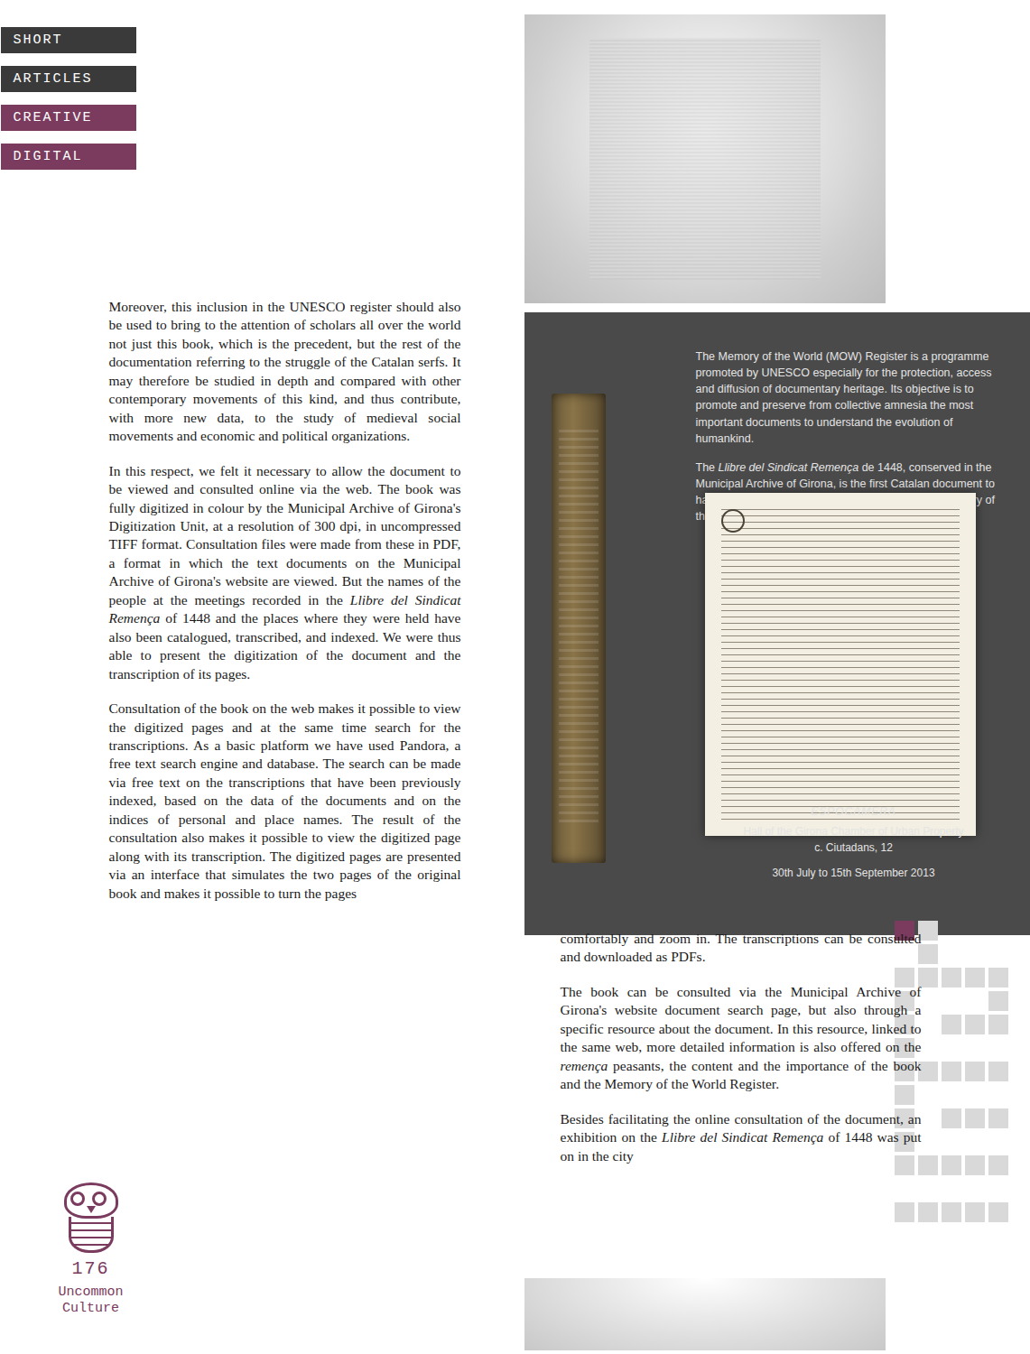SHORT ARTICLES CREATIVE DIGITAL
The Memory of the World (MOW) Register is a programme promoted by UNESCO especially for the protection, access and diffusion of documentary heritage. Its objective is to promote and preserve from collective amnesia the most important documents to understand the evolution of humankind.
The Llibre del Sindicat Remença de 1448, conserved in the Municipal Archive of Girona, is the first Catalan document to have been listed by UNESCO (June 2013) in the Memory of the World Register.
ESPOCAMERA
Hall of the Girona Chamber of Urban Property
c. Ciutadans, 12
30th July to 15th September 2013
Moreover, this inclusion in the UNESCO register should also be used to bring to the attention of scholars all over the world not just this book, which is the precedent, but the rest of the documentation referring to the struggle of the Catalan serfs. It may therefore be studied in depth and compared with other contemporary movements of this kind, and thus contribute, with more new data, to the study of medieval social movements and economic and political organizations.
In this respect, we felt it necessary to allow the document to be viewed and consulted online via the web. The book was fully digitized in colour by the Municipal Archive of Girona's Digitization Unit, at a resolution of 300 dpi, in uncompressed TIFF format. Consultation files were made from these in PDF, a format in which the text documents on the Municipal Archive of Girona's website are viewed. But the names of the people at the meetings recorded in the Llibre del Sindicat Remença of 1448 and the places where they were held have also been catalogued, transcribed, and indexed. We were thus able to present the digitization of the document and the transcription of its pages.
Consultation of the book on the web makes it possible to view the digitized pages and at the same time search for the transcriptions. As a basic platform we have used Pandora, a free text search engine and database. The search can be made via free text on the transcriptions that have been previously indexed, based on the data of the documents and on the indices of personal and place names. The result of the consultation also makes it possible to view the digitized page along with its transcription. The digitized pages are presented via an interface that simulates the two pages of the original book and makes it possible to turn the pages
comfortably and zoom in. The transcriptions can be consulted and downloaded as PDFs.
The book can be consulted via the Municipal Archive of Girona's website document search page, but also through a specific resource about the document. In this resource, linked to the same web, more detailed information is also offered on the remença peasants, the content and the importance of the book and the Memory of the World Register.
Besides facilitating the online consultation of the document, an exhibition on the Llibre del Sindicat Remença of 1448 was put on in the city
176
Uncommon
Culture